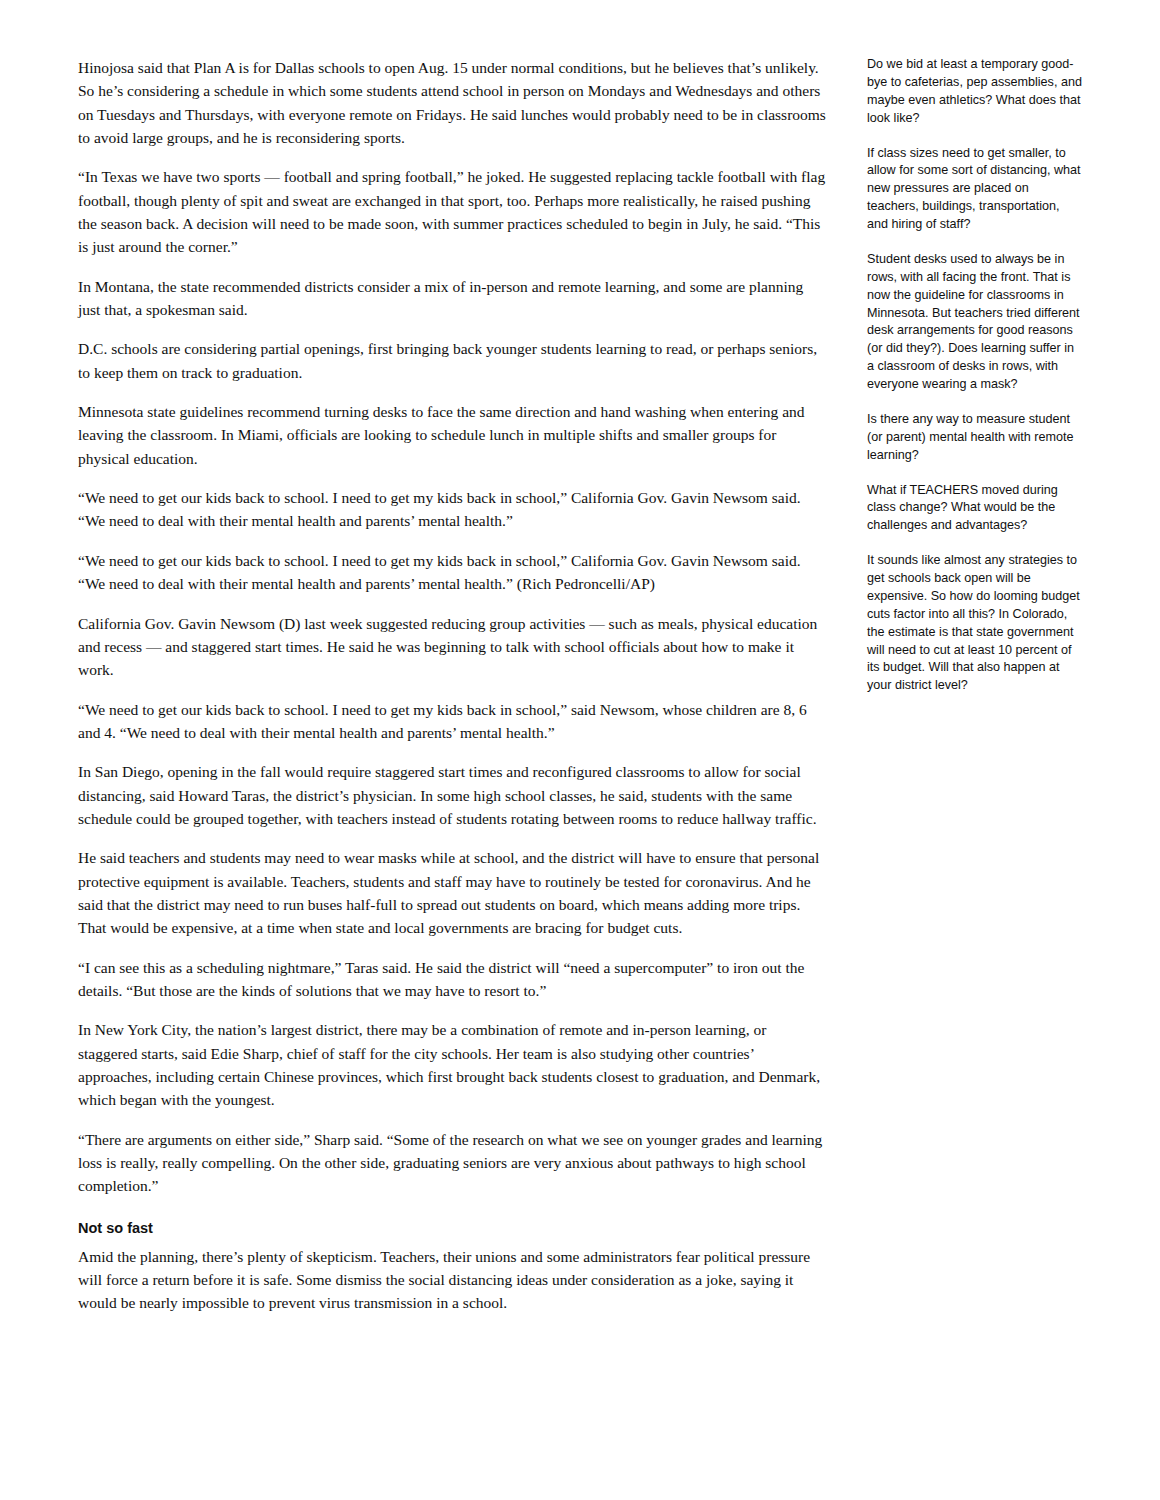Hinojosa said that Plan A is for Dallas schools to open Aug. 15 under normal conditions, but he believes that’s unlikely. So he’s considering a schedule in which some students attend school in person on Mondays and Wednesdays and others on Tuesdays and Thursdays, with everyone remote on Fridays. He said lunches would probably need to be in classrooms to avoid large groups, and he is reconsidering sports.
“In Texas we have two sports — football and spring football,” he joked. He suggested replacing tackle football with flag football, though plenty of spit and sweat are exchanged in that sport, too. Perhaps more realistically, he raised pushing the season back. A decision will need to be made soon, with summer practices scheduled to begin in July, he said. “This is just around the corner.”
In Montana, the state recommended districts consider a mix of in-person and remote learning, and some are planning just that, a spokesman said.
D.C. schools are considering partial openings, first bringing back younger students learning to read, or perhaps seniors, to keep them on track to graduation.
Minnesota state guidelines recommend turning desks to face the same direction and hand washing when entering and leaving the classroom. In Miami, officials are looking to schedule lunch in multiple shifts and smaller groups for physical education.
“We need to get our kids back to school. I need to get my kids back in school,” California Gov. Gavin Newsom said. “We need to deal with their mental health and parents’ mental health.”
“We need to get our kids back to school. I need to get my kids back in school,” California Gov. Gavin Newsom said. “We need to deal with their mental health and parents’ mental health.” (Rich Pedroncelli/AP)
California Gov. Gavin Newsom (D) last week suggested reducing group activities — such as meals, physical education and recess — and staggered start times. He said he was beginning to talk with school officials about how to make it work.
“We need to get our kids back to school. I need to get my kids back in school,” said Newsom, whose children are 8, 6 and 4. “We need to deal with their mental health and parents’ mental health.”
In San Diego, opening in the fall would require staggered start times and reconfigured classrooms to allow for social distancing, said Howard Taras, the district’s physician. In some high school classes, he said, students with the same schedule could be grouped together, with teachers instead of students rotating between rooms to reduce hallway traffic.
He said teachers and students may need to wear masks while at school, and the district will have to ensure that personal protective equipment is available. Teachers, students and staff may have to routinely be tested for coronavirus. And he said that the district may need to run buses half-full to spread out students on board, which means adding more trips. That would be expensive, at a time when state and local governments are bracing for budget cuts.
“I can see this as a scheduling nightmare,” Taras said. He said the district will “need a supercomputer” to iron out the details. “But those are the kinds of solutions that we may have to resort to.”
In New York City, the nation’s largest district, there may be a combination of remote and in-person learning, or staggered starts, said Edie Sharp, chief of staff for the city schools. Her team is also studying other countries’ approaches, including certain Chinese provinces, which first brought back students closest to graduation, and Denmark, which began with the youngest.
“There are arguments on either side,” Sharp said. “Some of the research on what we see on younger grades and learning loss is really, really compelling. On the other side, graduating seniors are very anxious about pathways to high school completion.”
Not so fast
Amid the planning, there’s plenty of skepticism. Teachers, their unions and some administrators fear political pressure will force a return before it is safe. Some dismiss the social distancing ideas under consideration as a joke, saying it would be nearly impossible to prevent virus transmission in a school.
Do we bid at least a temporary good-bye to cafeterias, pep assemblies, and maybe even athletics? What does that look like?
If class sizes need to get smaller, to allow for some sort of distancing, what new pressures are placed on teachers, buildings, transportation, and hiring of staff?
Student desks used to always be in rows, with all facing the front. That is now the guideline for classrooms in Minnesota. But teachers tried different desk arrangements for good reasons (or did they?). Does learning suffer in a classroom of desks in rows, with everyone wearing a mask?
Is there any way to measure student (or parent) mental health with remote learning?
What if TEACHERS moved during class change? What would be the challenges and advantages?
It sounds like almost any strategies to get schools back open will be expensive. So how do looming budget cuts factor into all this? In Colorado, the estimate is that state government will need to cut at least 10 percent of its budget. Will that also happen at your district level?